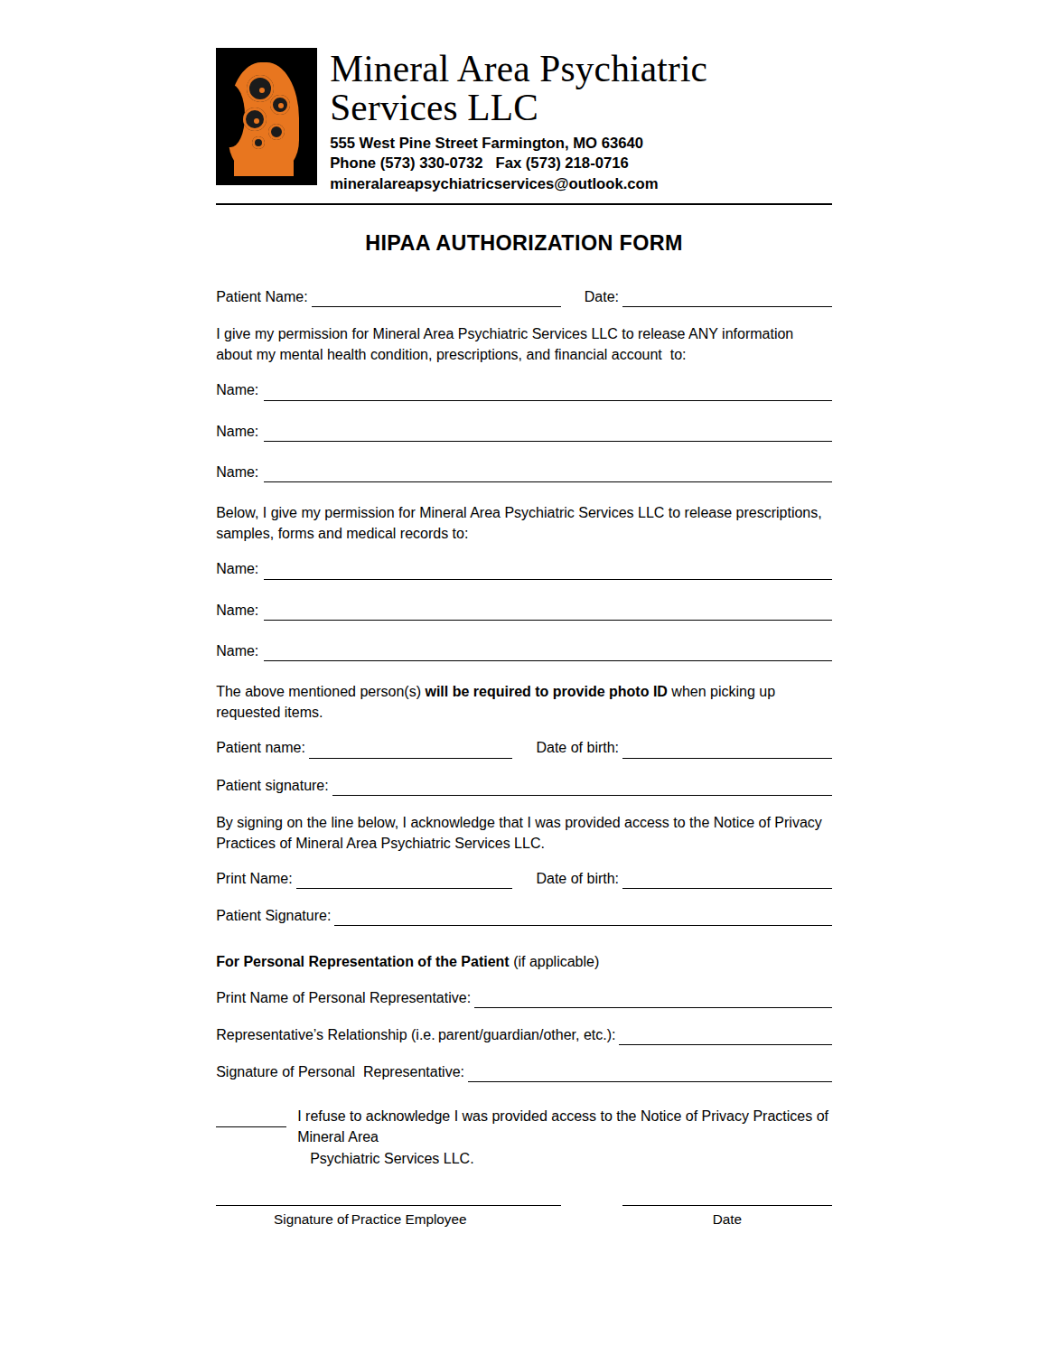Mineral Area Psychiatric Services LLC
555 West Pine Street Farmington, MO 63640
Phone (573) 330-0732 Fax (573) 218-0716
mineralareapsychiatricservices@outlook.com
HIPAA AUTHORIZATION FORM
Patient Name: Date:
I give my permission for Mineral Area Psychiatric Services LLC to release ANY information about my mental health condition, prescriptions, and financial account to:
Name:
Name:
Name:
Below, I give my permission for Mineral Area Psychiatric Services LLC to release prescriptions, samples, forms and medical records to:
Name:
Name:
Name:
The above mentioned person(s) will be required to provide photo ID when picking up requested items.
Patient name: Date of birth:
Patient signature:
By signing on the line below, I acknowledge that I was provided access to the Notice of Privacy Practices of Mineral Area Psychiatric Services LLC.
Print Name: Date of birth:
Patient Signature:
For Personal Representation of the Patient (if applicable)
Print Name of Personal Representative:
Representative’s Relationship (i.e. parent/guardian/other, etc.):
Signature of Personal Representative:
I refuse to acknowledge I was provided access to the Notice of Privacy Practices of Mineral Area Psychiatric Services LLC.
Signature of Practice Employee
Date